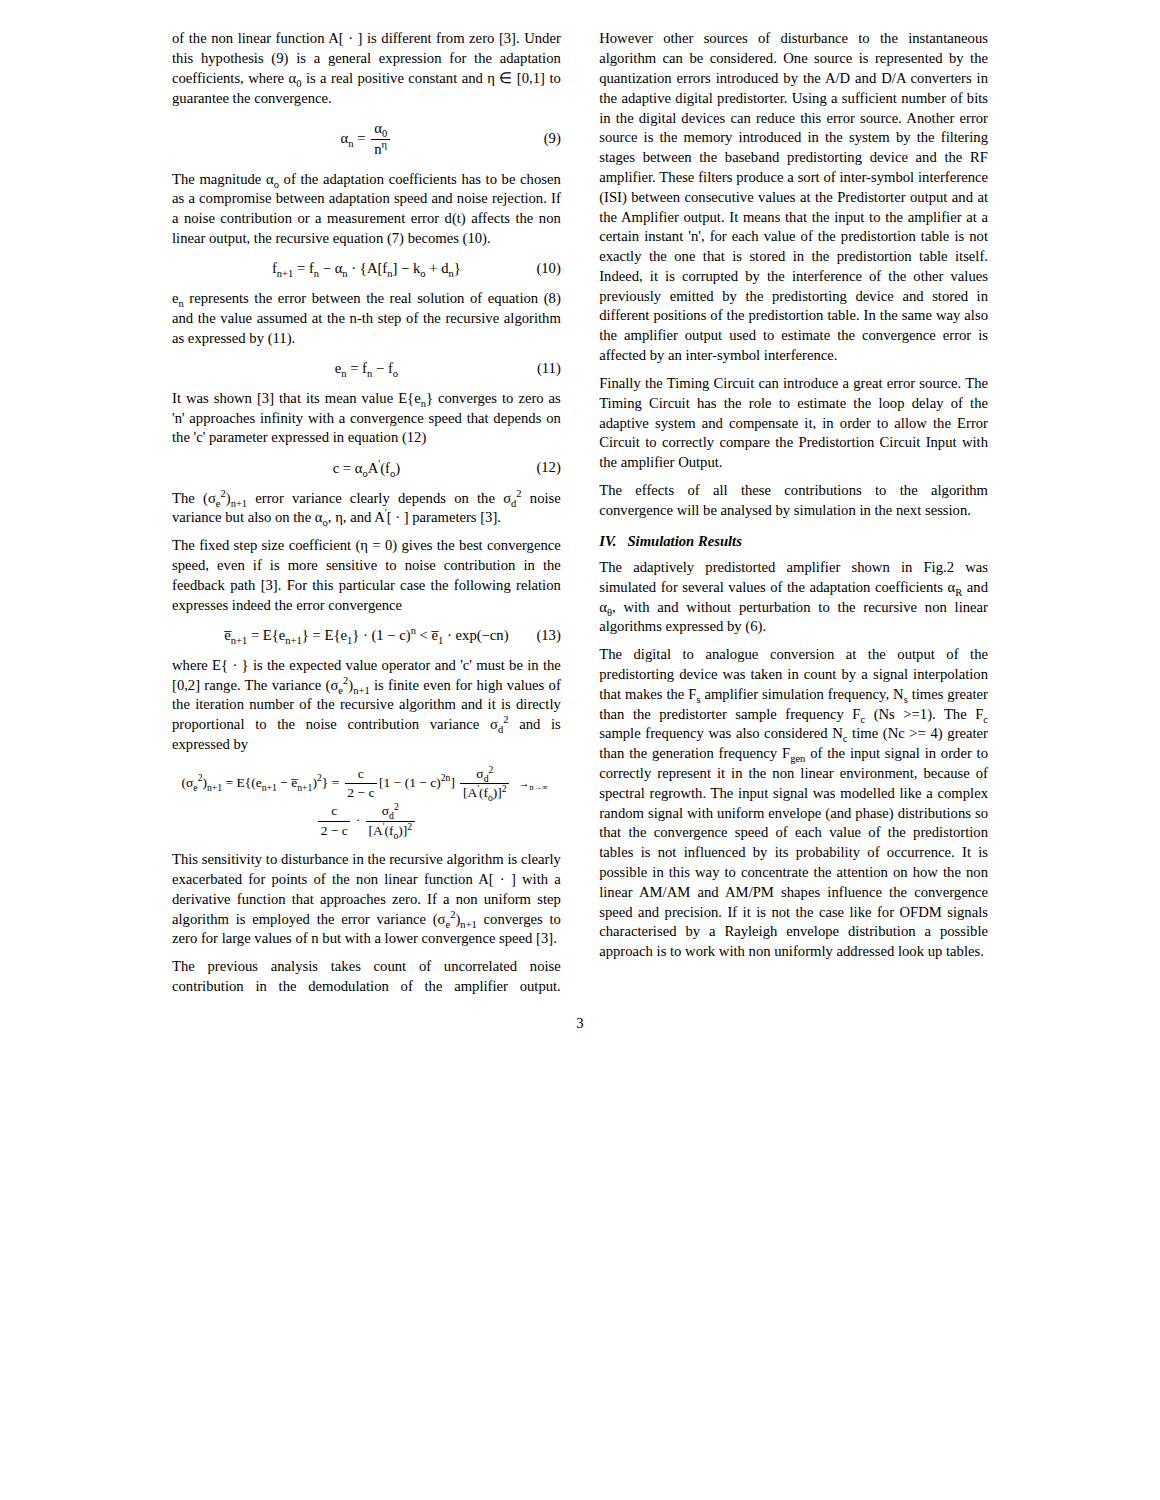of the non linear function A[ · ] is different from zero [3]. Under this hypothesis (9) is a general expression for the adaptation coefficients, where α0 is a real positive constant and η ∈ [0,1] to guarantee the convergence.
αn = α0 nη (9)
The magnitude αo of the adaptation coefficients has to be chosen as a compromise between adaptation speed and noise rejection. If a noise contribution or a measurement error d(t) affects the non linear output, the recursive equation (7) becomes (10).
fn+1 = fn − αn · {A[fn] − ko + dn} (10)
en represents the error between the real solution of equation (8) and the value assumed at the n-th step of the recursive algorithm as expressed by (11).
en = fn − fo (11)
It was shown [3] that its mean value E{en} converges to zero as 'n' approaches infinity with a convergence speed that depends on the 'c' parameter expressed in equation (12)
c = αoA'(fo) (12)
The (σe2)n+1 error variance clearly depends on the σd2 noise variance but also on the αo, η, and A'[ · ] parameters [3].
The fixed step size coefficient (η = 0) gives the best convergence speed, even if is more sensitive to noise contribution in the feedback path [3]. For this particular case the following relation expresses indeed the error convergence
e̅n+1 = E{en+1} = E{e1} · (1 − c)n < e̅1 · exp(−cn) (13)
where E{ · } is the expected value operator and 'c' must be in the [0,2] range. The variance (σe2)n+1 is finite even for high values of the iteration number of the recursive algorithm and it is directly proportional to the noise contribution variance σd2 and is expressed by
(σe2)n+1 = E{(en+1 − e̅n+1)2} = c 2 − c[1 − (1 − c)2n] σd2[A'(fo)]2 →n→∞ c 2 − c · σd2[A'(fo)]2
This sensitivity to disturbance in the recursive algorithm is clearly exacerbated for points of the non linear function A[ · ] with a derivative function that approaches zero. If a non uniform step algorithm is employed the error variance (σe2)n+1 converges to zero for large values of n but with a lower convergence speed [3].
The previous analysis takes count of uncorrelated noise contribution in the demodulation of the amplifier output. However other sources of disturbance to the instantaneous algorithm can be considered. One source is represented by the quantization errors introduced by the A/D and D/A converters in the adaptive digital predistorter. Using a sufficient number of bits in the digital devices can reduce this error source. Another error source is the memory introduced in the system by the filtering stages between the baseband predistorting device and the RF amplifier. These filters produce a sort of inter-symbol interference (ISI) between consecutive values at the Predistorter output and at the Amplifier output. It means that the input to the amplifier at a certain instant 'n', for each value of the predistortion table is not exactly the one that is stored in the predistortion table itself. Indeed, it is corrupted by the interference of the other values previously emitted by the predistorting device and stored in different positions of the predistortion table. In the same way also the amplifier output used to estimate the convergence error is affected by an inter-symbol interference.
Finally the Timing Circuit can introduce a great error source. The Timing Circuit has the role to estimate the loop delay of the adaptive system and compensate it, in order to allow the Error Circuit to correctly compare the Predistortion Circuit Input with the amplifier Output.
The effects of all these contributions to the algorithm convergence will be analysed by simulation in the next session.
IV. Simulation Results
The adaptively predistorted amplifier shown in Fig.2 was simulated for several values of the adaptation coefficients αR and αθ, with and without perturbation to the recursive non linear algorithms expressed by (6).
The digital to analogue conversion at the output of the predistorting device was taken in count by a signal interpolation that makes the Fs amplifier simulation frequency, Ns times greater than the predistorter sample frequency Fc (Ns >=1). The Fc sample frequency was also considered Nc time (Nc >= 4) greater than the generation frequency Fgen of the input signal in order to correctly represent it in the non linear environment, because of spectral regrowth. The input signal was modelled like a complex random signal with uniform envelope (and phase) distributions so that the convergence speed of each value of the predistortion tables is not influenced by its probability of occurrence. It is possible in this way to concentrate the attention on how the non linear AM/AM and AM/PM shapes influence the convergence speed and precision. If it is not the case like for OFDM signals characterised by a Rayleigh envelope distribution a possible approach is to work with non uniformly addressed look up tables.
3